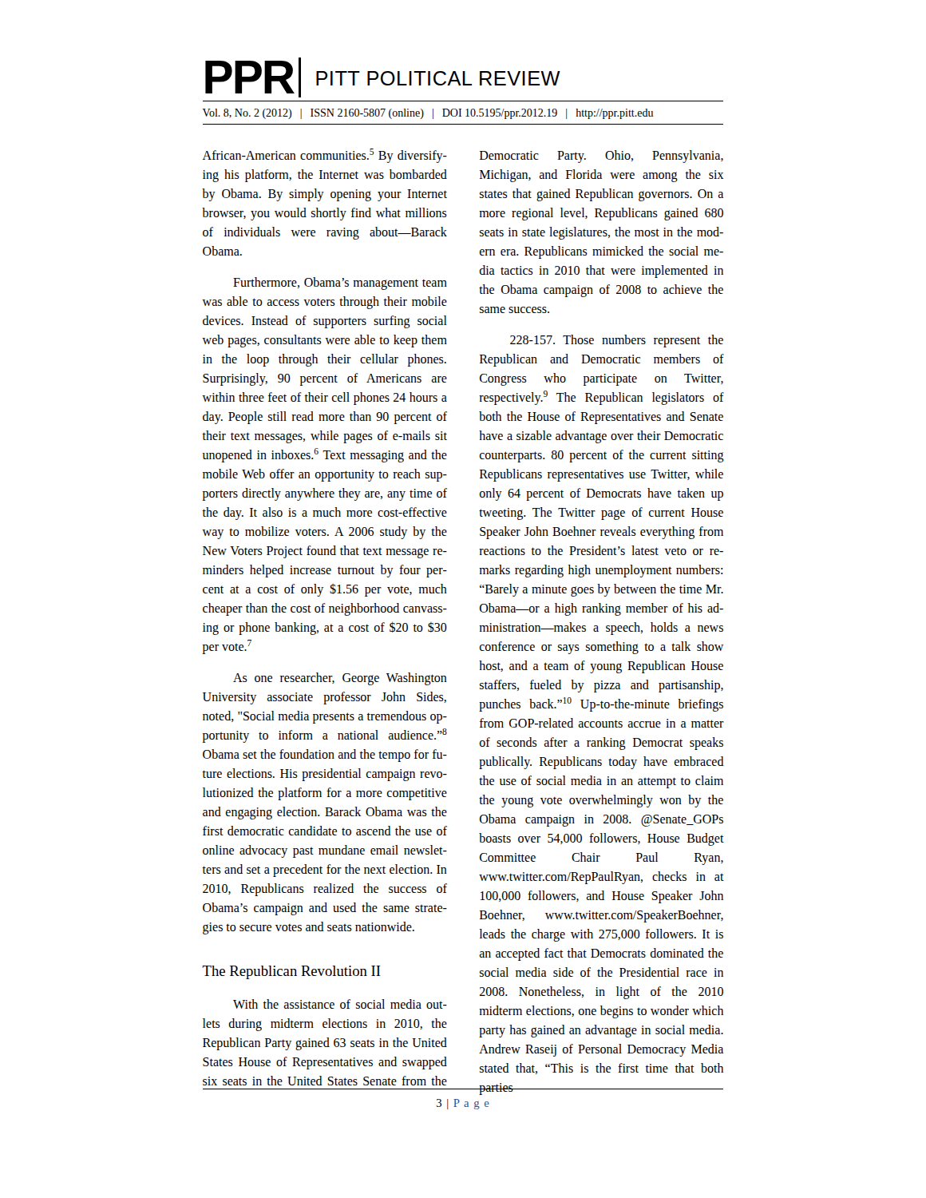PPR
PITT POLITICAL REVIEW
Vol. 8, No. 2 (2012)|ISSN 2160-5807 (online)|DOI 10.5195/ppr.2012.19|http://ppr.pitt.edu
African-American communities.5 By diversifying his platform, the Internet was bombarded by Obama. By simply opening your Internet browser, you would shortly find what millions of individuals were raving about—Barack Obama.
Furthermore, Obama’s management team was able to access voters through their mobile devices. Instead of supporters surfing social web pages, consultants were able to keep them in the loop through their cellular phones. Surprisingly, 90 percent of Americans are within three feet of their cell phones 24 hours a day. People still read more than 90 percent of their text messages, while pages of e-mails sit unopened in inboxes.6 Text messaging and the mobile Web offer an opportunity to reach supporters directly anywhere they are, any time of the day. It also is a much more cost-effective way to mobilize voters. A 2006 study by the New Voters Project found that text message reminders helped increase turnout by four percent at a cost of only $1.56 per vote, much cheaper than the cost of neighborhood canvassing or phone banking, at a cost of $20 to $30 per vote.7
As one researcher, George Washington University associate professor John Sides, noted, "Social media presents a tremendous opportunity to inform a national audience.”8 Obama set the foundation and the tempo for future elections. His presidential campaign revolutionized the platform for a more competitive and engaging election. Barack Obama was the first democratic candidate to ascend the use of online advocacy past mundane email newsletters and set a precedent for the next election. In 2010, Republicans realized the success of Obama’s campaign and used the same strategies to secure votes and seats nationwide.
The Republican Revolution II
With the assistance of social media outlets during midterm elections in 2010, the Republican Party gained 63 seats in the United States House of Representatives and swapped six seats in the United States Senate from the Democratic Party. Ohio, Pennsylvania, Michigan, and Florida were among the six states that gained Republican governors. On a more regional level, Republicans gained 680 seats in state legislatures, the most in the modern era. Republicans mimicked the social media tactics in 2010 that were implemented in the Obama campaign of 2008 to achieve the same success.
228-157. Those numbers represent the Republican and Democratic members of Congress who participate on Twitter, respectively.9 The Republican legislators of both the House of Representatives and Senate have a sizable advantage over their Democratic counterparts. 80 percent of the current sitting Republicans representatives use Twitter, while only 64 percent of Democrats have taken up tweeting. The Twitter page of current House Speaker John Boehner reveals everything from reactions to the President’s latest veto or remarks regarding high unemployment numbers: “Barely a minute goes by between the time Mr. Obama—or a high ranking member of his administration—makes a speech, holds a news conference or says something to a talk show host, and a team of young Republican House staffers, fueled by pizza and partisanship, punches back.”10 Up-to-the-minute briefings from GOP-related accounts accrue in a matter of seconds after a ranking Democrat speaks publically. Republicans today have embraced the use of social media in an attempt to claim the young vote overwhelmingly won by the Obama campaign in 2008. @Senate_GOPs boasts over 54,000 followers, House Budget Committee Chair Paul Ryan, www.twitter.com/RepPaulRyan, checks in at 100,000 followers, and House Speaker John Boehner, www.twitter.com/SpeakerBoehner, leads the charge with 275,000 followers. It is an accepted fact that Democrats dominated the social media side of the Presidential race in 2008. Nonetheless, in light of the 2010 midterm elections, one begins to wonder which party has gained an advantage in social media. Andrew Raseij of Personal Democracy Media stated that, “This is the first time that both parties
3 | P a g e